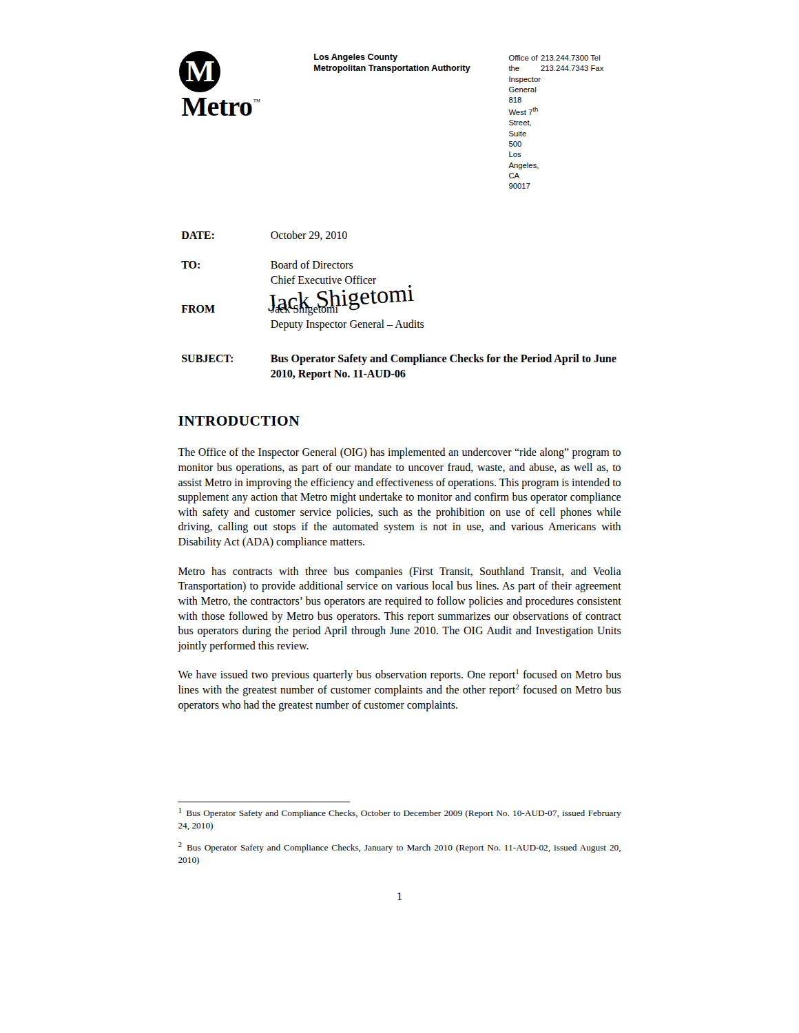M
Metro™
Los Angeles County
Metropolitan Transportation Authority
Office of the Inspector General
818 West 7th Street, Suite 500
Los Angeles, CA 90017
213.244.7300 Tel
213.244.7343 Fax
DATE:
October 29, 2010
TO:
Board of Directors Chief Executive Officer
FROM
Jack Shigetomi Jack Shigetomi Deputy Inspector General – Audits
SUBJECT:
Bus Operator Safety and Compliance Checks for the Period April to June 2010, Report No. 11-AUD-06
INTRODUCTION
The Office of the Inspector General (OIG) has implemented an undercover “ride along” program to monitor bus operations, as part of our mandate to uncover fraud, waste, and abuse, as well as, to assist Metro in improving the efficiency and effectiveness of operations. This program is intended to supplement any action that Metro might undertake to monitor and confirm bus operator compliance with safety and customer service policies, such as the prohibition on use of cell phones while driving, calling out stops if the automated system is not in use, and various Americans with Disability Act (ADA) compliance matters.
Metro has contracts with three bus companies (First Transit, Southland Transit, and Veolia Transportation) to provide additional service on various local bus lines. As part of their agreement with Metro, the contractors’ bus operators are required to follow policies and procedures consistent with those followed by Metro bus operators. This report summarizes our observations of contract bus operators during the period April through June 2010. The OIG Audit and Investigation Units jointly performed this review.
We have issued two previous quarterly bus observation reports. One report1 focused on Metro bus lines with the greatest number of customer complaints and the other report2 focused on Metro bus operators who had the greatest number of customer complaints.
1 Bus Operator Safety and Compliance Checks, October to December 2009 (Report No. 10-AUD-07, issued February 24, 2010)
2 Bus Operator Safety and Compliance Checks, January to March 2010 (Report No. 11-AUD-02, issued August 20, 2010)
1